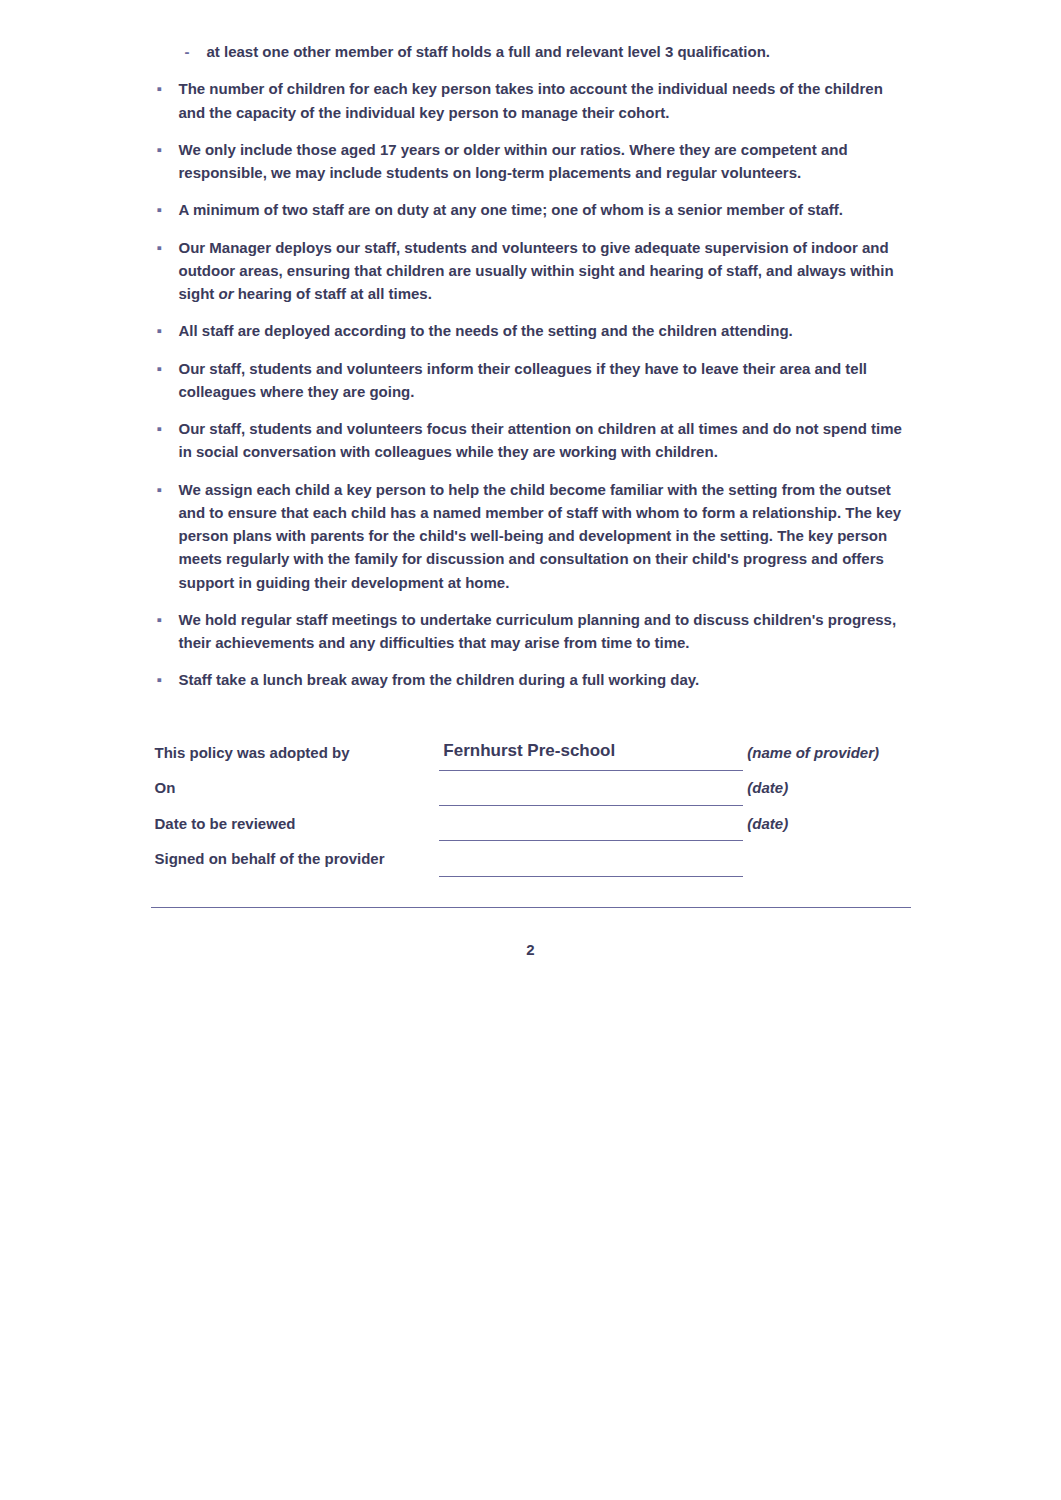at least one other member of staff holds a full and relevant level 3 qualification.
The number of children for each key person takes into account the individual needs of the children and the capacity of the individual key person to manage their cohort.
We only include those aged 17 years or older within our ratios. Where they are competent and responsible, we may include students on long-term placements and regular volunteers.
A minimum of two staff are on duty at any one time; one of whom is a senior member of staff.
Our Manager deploys our staff, students and volunteers to give adequate supervision of indoor and outdoor areas, ensuring that children are usually within sight and hearing of staff, and always within sight or hearing of staff at all times.
All staff are deployed according to the needs of the setting and the children attending.
Our staff, students and volunteers inform their colleagues if they have to leave their area and tell colleagues where they are going.
Our staff, students and volunteers focus their attention on children at all times and do not spend time in social conversation with colleagues while they are working with children.
We assign each child a key person to help the child become familiar with the setting from the outset and to ensure that each child has a named member of staff with whom to form a relationship. The key person plans with parents for the child's well-being and development in the setting. The key person meets regularly with the family for discussion and consultation on their child's progress and offers support in guiding their development at home.
We hold regular staff meetings to undertake curriculum planning and to discuss children's progress, their achievements and any difficulties that may arise from time to time.
Staff take a lunch break away from the children during a full working day.
| This policy was adopted by | Fernhurst Pre-school | (name of provider) |
| On | | (date) |
| Date to be reviewed | | (date) |
| Signed on behalf of the provider | | |
2